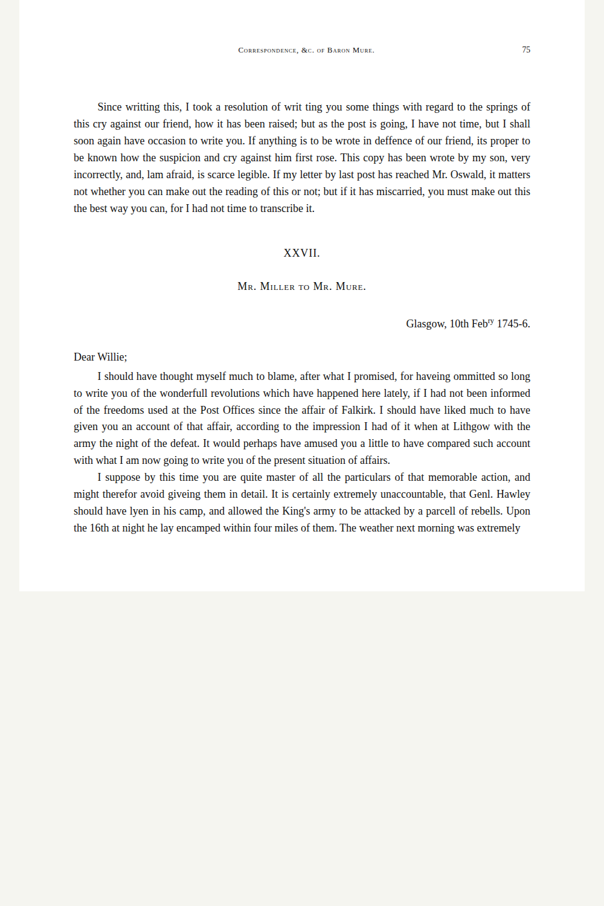Correspondence, &c. of Baron Mure. 75
Since writting this, I took a resolution of writ ting you some things with regard to the springs of this cry against our friend, how it has been raised; but as the post is going, I have not time, but I shall soon again have occasion to write you. If anything is to be wrote in deffence of our friend, its proper to be known how the suspicion and cry against him first rose. This copy has been wrote by my son, very incorrectly, and, lam afraid, is scarce legible. If my letter by last post has reached Mr. Oswald, it matters not whether you can make out the reading of this or not; but if it has miscarried, you must make out this the best way you can, for I had not time to transcribe it.
XXVII.
Mr. Miller to Mr. Mure.
Glasgow, 10th Febry 1745-6.
Dear Willie;
I should have thought myself much to blame, after what I promised, for haveing ommitted so long to write you of the wonderfull revolutions which have happened here lately, if I had not been informed of the freedoms used at the Post Offices since the affair of Falkirk. I should have liked much to have given you an account of that affair, according to the impression I had of it when at Lithgow with the army the night of the defeat. It would perhaps have amused you a little to have compared such account with what I am now going to write you of the present situation of affairs.
I suppose by this time you are quite master of all the particulars of that memorable action, and might therefor avoid giveing them in detail. It is certainly extremely unaccountable, that Genl. Hawley should have lyen in his camp, and allowed the King's army to be attacked by a parcell of rebells. Upon the 16th at night he lay encamped within four miles of them. The weather next morning was extremely